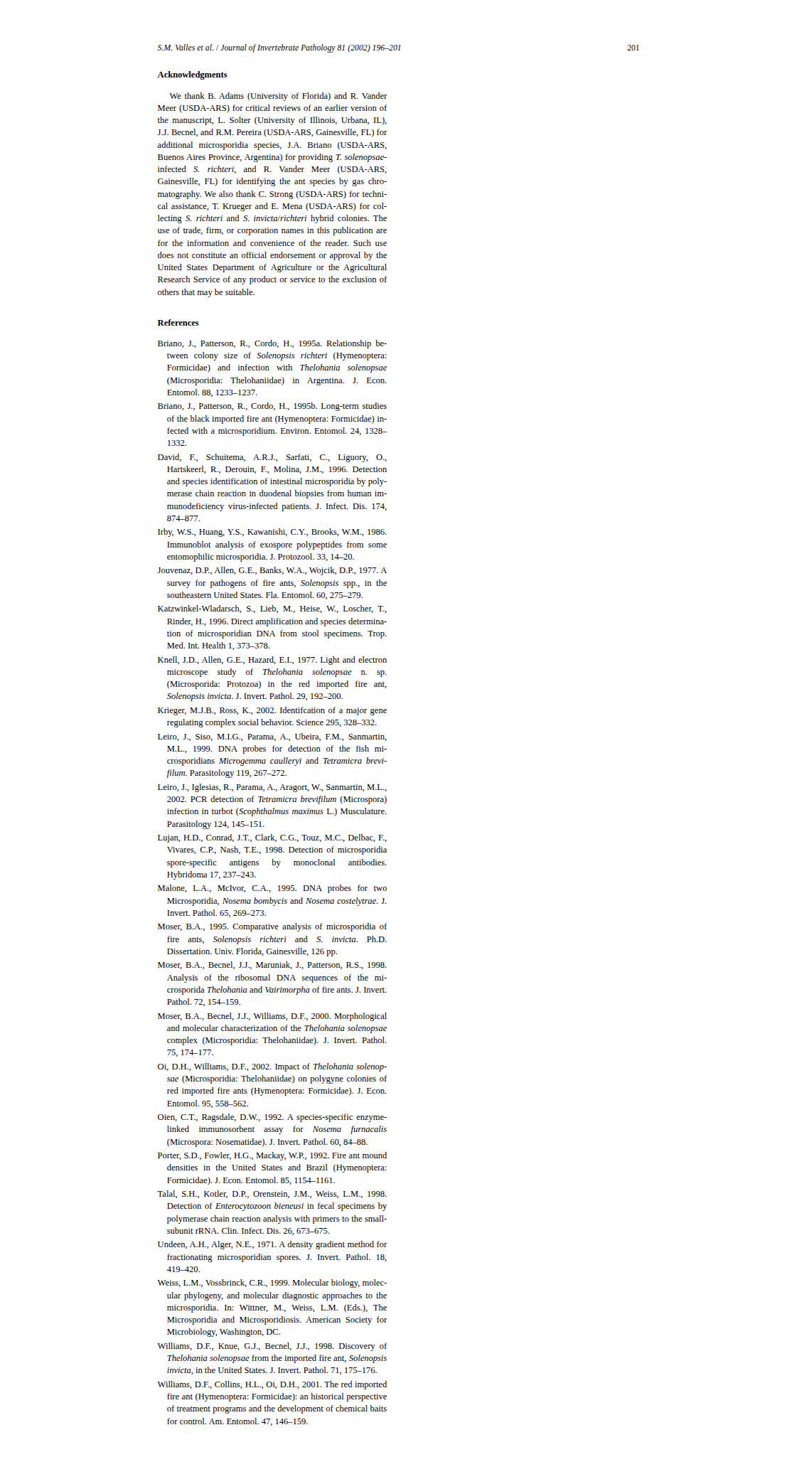S.M. Valles et al. / Journal of Invertebrate Pathology 81 (2002) 196–201
201
Acknowledgments
We thank B. Adams (University of Florida) and R. Vander Meer (USDA-ARS) for critical reviews of an earlier version of the manuscript, L. Solter (University of Illinois, Urbana, IL), J.J. Becnel, and R.M. Pereira (USDA-ARS, Gainesville, FL) for additional microsporidia species, J.A. Briano (USDA-ARS, Buenos Aires Province, Argentina) for providing T. solenopsae-infected S. richteri, and R. Vander Meer (USDA-ARS, Gainesville, FL) for identifying the ant species by gas chromatography. We also thank C. Strong (USDA-ARS) for technical assistance, T. Krueger and E. Mena (USDA-ARS) for collecting S. richteri and S. invicta/richteri hybrid colonies. The use of trade, firm, or corporation names in this publication are for the information and convenience of the reader. Such use does not constitute an official endorsement or approval by the United States Department of Agriculture or the Agricultural Research Service of any product or service to the exclusion of others that may be suitable.
References
Briano, J., Patterson, R., Cordo, H., 1995a. Relationship between colony size of Solenopsis richteri (Hymenoptera: Formicidae) and infection with Thelohania solenopsae (Microsporidia: Thelohaniidae) in Argentina. J. Econ. Entomol. 88, 1233–1237.
Briano, J., Patterson, R., Cordo, H., 1995b. Long-term studies of the black imported fire ant (Hymenoptera: Formicidae) infected with a microsporidium. Environ. Entomol. 24, 1328–1332.
David, F., Schuitema, A.R.J., Sarfati, C., Liguory, O., Hartskeerl, R., Derouin, F., Molina, J.M., 1996. Detection and species identification of intestinal microsporidia by polymerase chain reaction in duodenal biopsies from human immunodeficiency virus-infected patients. J. Infect. Dis. 174, 874–877.
Irby, W.S., Huang, Y.S., Kawanishi, C.Y., Brooks, W.M., 1986. Immunoblot analysis of exospore polypeptides from some entomophilic microsporidia. J. Protozool. 33, 14–20.
Jouvenaz, D.P., Allen, G.E., Banks, W.A., Wojcik, D.P., 1977. A survey for pathogens of fire ants, Solenopsis spp., in the southeastern United States. Fla. Entomol. 60, 275–279.
Katzwinkel-Wladarsch, S., Lieb, M., Heise, W., Loscher, T., Rinder, H., 1996. Direct amplification and species determination of microsporidian DNA from stool specimens. Trop. Med. Int. Health 1, 373–378.
Knell, J.D., Allen, G.E., Hazard, E.I., 1977. Light and electron microscope study of Thelohania solenopsae n. sp. (Microsporida: Protozoa) in the red imported fire ant, Solenopsis invicta. J. Invert. Pathol. 29, 192–200.
Krieger, M.J.B., Ross, K., 2002. Identifcation of a major gene regulating complex social behavior. Science 295, 328–332.
Leiro, J., Siso, M.I.G., Parama, A., Ubeira, F.M., Sanmartin, M.L., 1999. DNA probes for detection of the fish microsporidians Microgemma caulleryi and Tetramicra brevifilum. Parasitology 119, 267–272.
Leiro, J., Iglesias, R., Parama, A., Aragort, W., Sanmartin, M.L., 2002. PCR detection of Tetramicra brevifilum (Microspora) infection in turbot (Scophthalmus maximus L.) Musculature. Parasitology 124, 145–151.
Lujan, H.D., Conrad, J.T., Clark, C.G., Touz, M.C., Delbac, F., Vivares, C.P., Nash, T.E., 1998. Detection of microsporidia spore-specific antigens by monoclonal antibodies. Hybridoma 17, 237–243.
Malone, L.A., McIvor, C.A., 1995. DNA probes for two Microsporidia, Nosema bombycis and Nosema costelytrae. J. Invert. Pathol. 65, 269–273.
Moser, B.A., 1995. Comparative analysis of microsporidia of fire ants, Solenopsis richteri and S. invicta. Ph.D. Dissertation. Univ. Florida, Gainesville, 126 pp.
Moser, B.A., Becnel, J.J., Maruniak, J., Patterson, R.S., 1998. Analysis of the ribosomal DNA sequences of the microsporida Thelohania and Vairimorpha of fire ants. J. Invert. Pathol. 72, 154–159.
Moser, B.A., Becnel, J.J., Williams, D.F., 2000. Morphological and molecular characterization of the Thelohania solenopsae complex (Microsporidia: Thelohaniidae). J. Invert. Pathol. 75, 174–177.
Oi, D.H., Williams, D.F., 2002. Impact of Thelohania solenopsae (Microsporidia: Thelohaniidae) on polygyne colonies of red imported fire ants (Hymenoptera: Formicidae). J. Econ. Entomol. 95, 558–562.
Oien, C.T., Ragsdale, D.W., 1992. A species-specific enzyme-linked immunosorbent assay for Nosema furnacalis (Microspora: Nosematidae). J. Invert. Pathol. 60, 84–88.
Porter, S.D., Fowler, H.G., Mackay, W.P., 1992. Fire ant mound densities in the United States and Brazil (Hymenoptera: Formicidae). J. Econ. Entomol. 85, 1154–1161.
Talal, S.H., Kotler, D.P., Orenstein, J.M., Weiss, L.M., 1998. Detection of Enterocytozoon bieneusi in fecal specimens by polymerase chain reaction analysis with primers to the small-subunit rRNA. Clin. Infect. Dis. 26, 673–675.
Undeen, A.H., Alger, N.E., 1971. A density gradient method for fractionating microsporidian spores. J. Invert. Pathol. 18, 419–420.
Weiss, L.M., Vossbrinck, C.R., 1999. Molecular biology, molecular phylogeny, and molecular diagnostic approaches to the microsporidia. In: Wittner, M., Weiss, L.M. (Eds.), The Microsporidia and Microsporidiosis. American Society for Microbiology, Washington, DC.
Williams, D.F., Knue, G.J., Becnel, J.J., 1998. Discovery of Thelohania solenopsae from the imported fire ant, Solenopsis invicta, in the United States. J. Invert. Pathol. 71, 175–176.
Williams, D.F., Collins, H.L., Oi, D.H., 2001. The red imported fire ant (Hymenoptera: Formicidae): an historical perspective of treatment programs and the development of chemical baits for control. Am. Entomol. 47, 146–159.